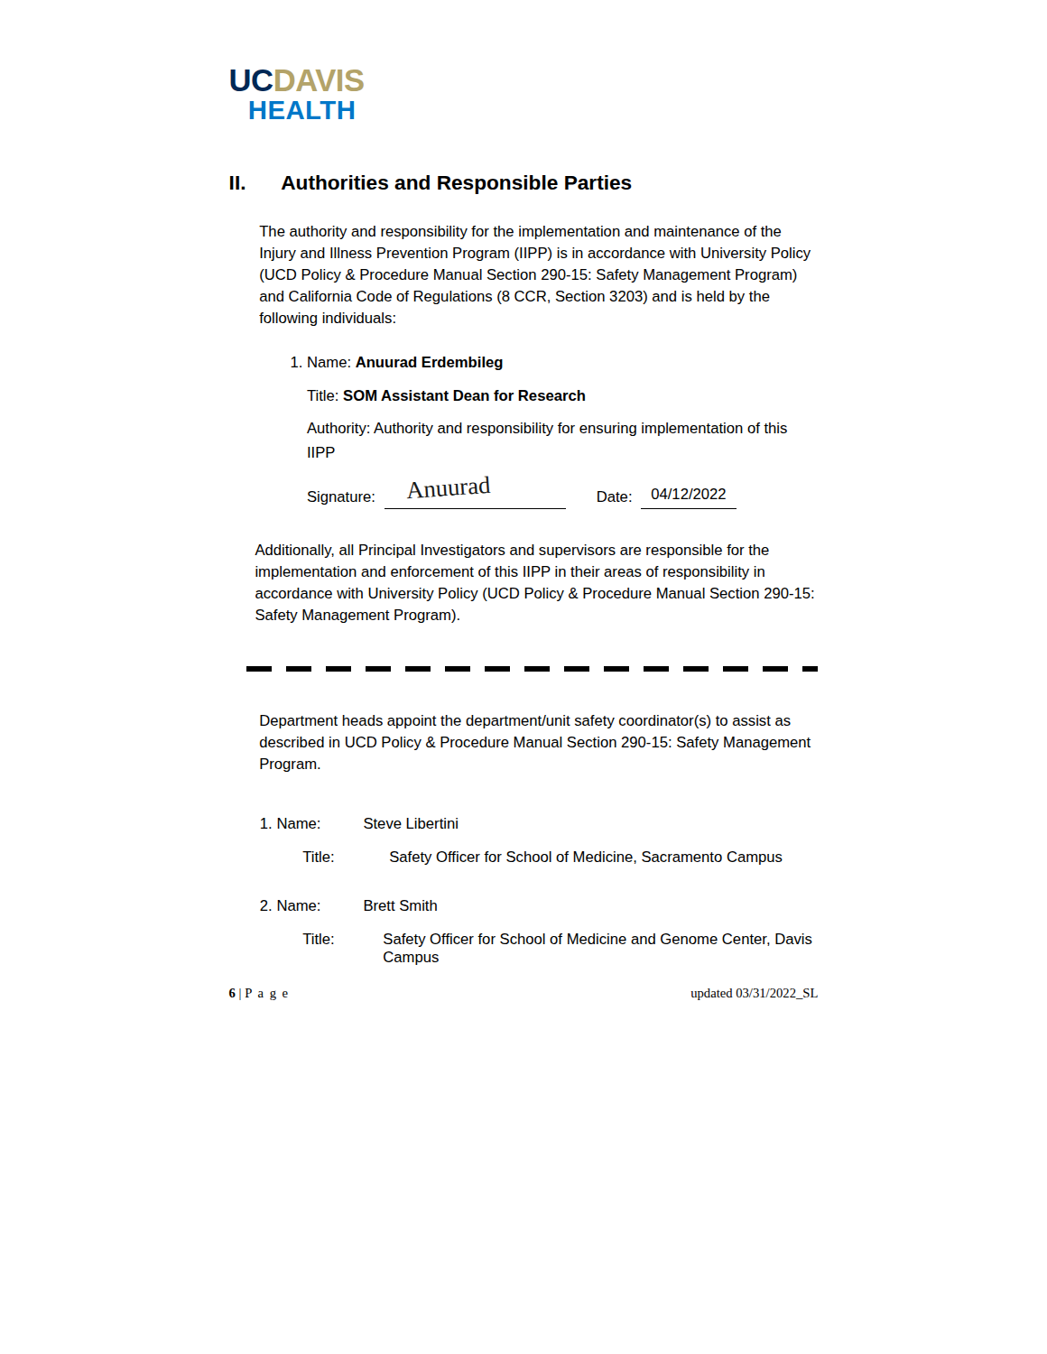UC DAVIS
HEALTH
II. Authorities and Responsible Parties
The authority and responsibility for the implementation and maintenance of the Injury and Illness Prevention Program (IIPP) is in accordance with University Policy (UCD Policy & Procedure Manual Section 290-15: Safety Management Program) and California Code of Regulations (8 CCR, Section 3203) and is held by the following individuals:
Name: Anuurad Erdembileg
Title: SOM Assistant Dean for Research
Authority: Authority and responsibility for ensuring implementation of this IIPP
Signature: Anuurad Date: 04/12/2022
Additionally, all Principal Investigators and supervisors are responsible for the implementation and enforcement of this IIPP in their areas of responsibility in accordance with University Policy (UCD Policy & Procedure Manual Section 290-15: Safety Management Program).
Department heads appoint the department/unit safety coordinator(s) to assist as described in UCD Policy & Procedure Manual Section 290-15: Safety Management Program.
Name: Steve Libertini
Title: Safety Officer for School of Medicine, Sacramento Campus
Name: Brett Smith
Title: Safety Officer for School of Medicine and Genome Center, Davis Campus
6 | P a g e
updated 03/31/2022_SL